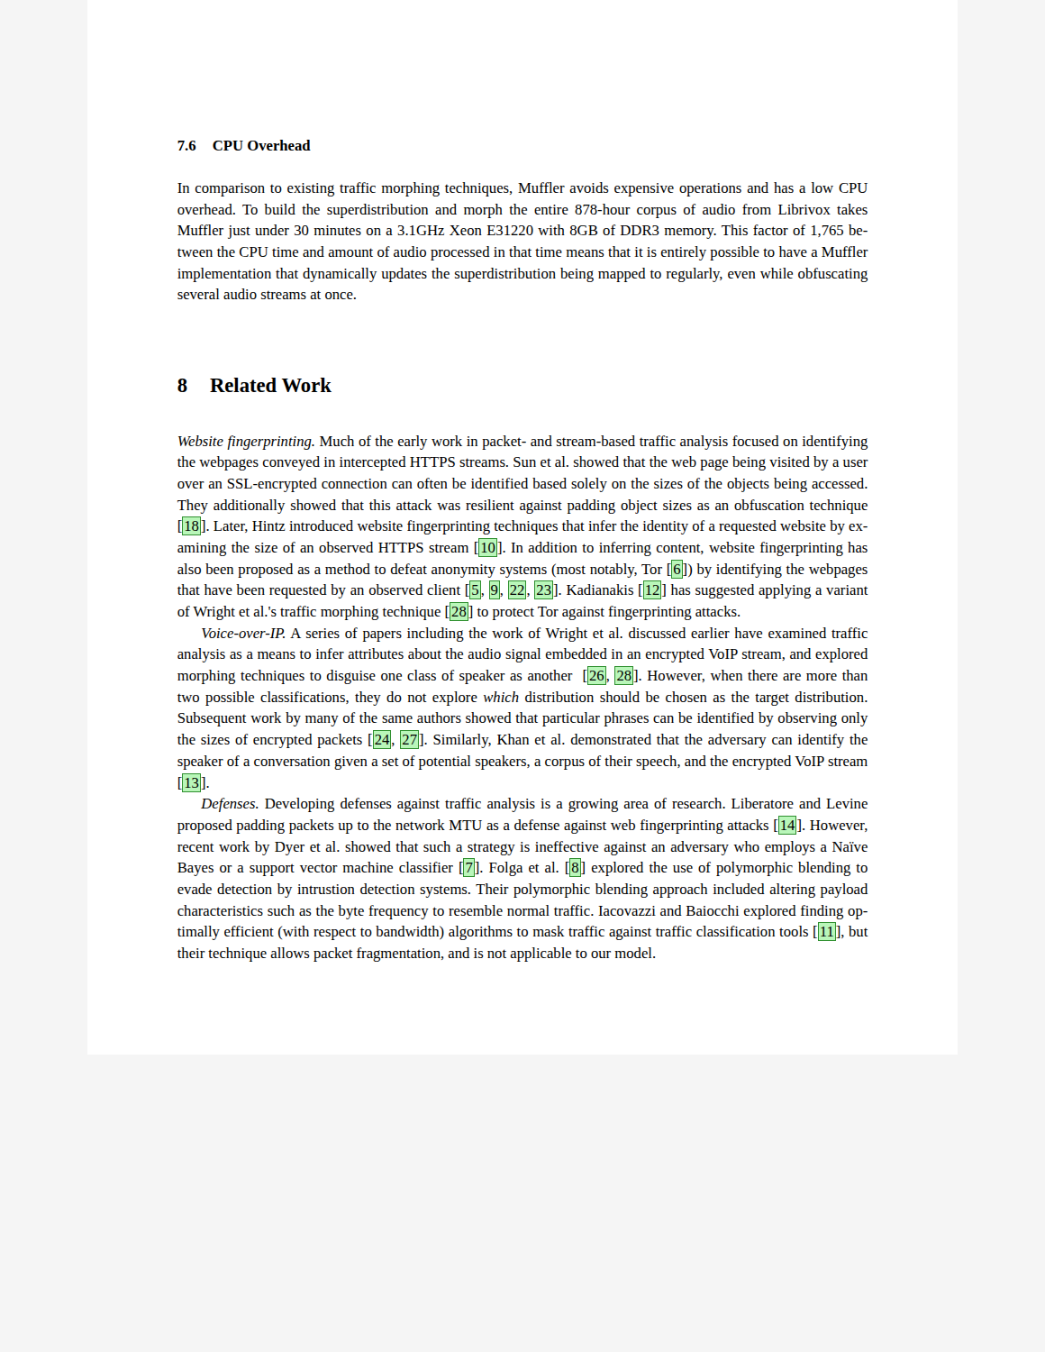7.6 CPU Overhead
In comparison to existing traffic morphing techniques, Muffler avoids expensive operations and has a low CPU overhead. To build the superdistribution and morph the entire 878-hour corpus of audio from Librivox takes Muffler just under 30 minutes on a 3.1GHz Xeon E31220 with 8GB of DDR3 memory. This factor of 1,765 between the CPU time and amount of audio processed in that time means that it is entirely possible to have a Muffler implementation that dynamically updates the superdistribution being mapped to regularly, even while obfuscating several audio streams at once.
8 Related Work
Website fingerprinting. Much of the early work in packet- and stream-based traffic analysis focused on identifying the webpages conveyed in intercepted HTTPS streams. Sun et al. showed that the web page being visited by a user over an SSL-encrypted connection can often be identified based solely on the sizes of the objects being accessed. They additionally showed that this attack was resilient against padding object sizes as an obfuscation technique [18]. Later, Hintz introduced website fingerprinting techniques that infer the identity of a requested website by examining the size of an observed HTTPS stream [10]. In addition to inferring content, website fingerprinting has also been proposed as a method to defeat anonymity systems (most notably, Tor [6]) by identifying the webpages that have been requested by an observed client [5, 9, 22, 23]. Kadianakis [12] has suggested applying a variant of Wright et al.'s traffic morphing technique [28] to protect Tor against fingerprinting attacks.
Voice-over-IP. A series of papers including the work of Wright et al. discussed earlier have examined traffic analysis as a means to infer attributes about the audio signal embedded in an encrypted VoIP stream, and explored morphing techniques to disguise one class of speaker as another [26, 28]. However, when there are more than two possible classifications, they do not explore which distribution should be chosen as the target distribution. Subsequent work by many of the same authors showed that particular phrases can be identified by observing only the sizes of encrypted packets [24, 27]. Similarly, Khan et al. demonstrated that the adversary can identify the speaker of a conversation given a set of potential speakers, a corpus of their speech, and the encrypted VoIP stream [13].
Defenses. Developing defenses against traffic analysis is a growing area of research. Liberatore and Levine proposed padding packets up to the network MTU as a defense against web fingerprinting attacks [14]. However, recent work by Dyer et al. showed that such a strategy is ineffective against an adversary who employs a Naïve Bayes or a support vector machine classifier [7]. Folga et al. [8] explored the use of polymorphic blending to evade detection by intrustion detection systems. Their polymorphic blending approach included altering payload characteristics such as the byte frequency to resemble normal traffic. Iacovazzi and Baiocchi explored finding optimally efficient (with respect to bandwidth) algorithms to mask traffic against traffic classification tools [11], but their technique allows packet fragmentation, and is not applicable to our model.